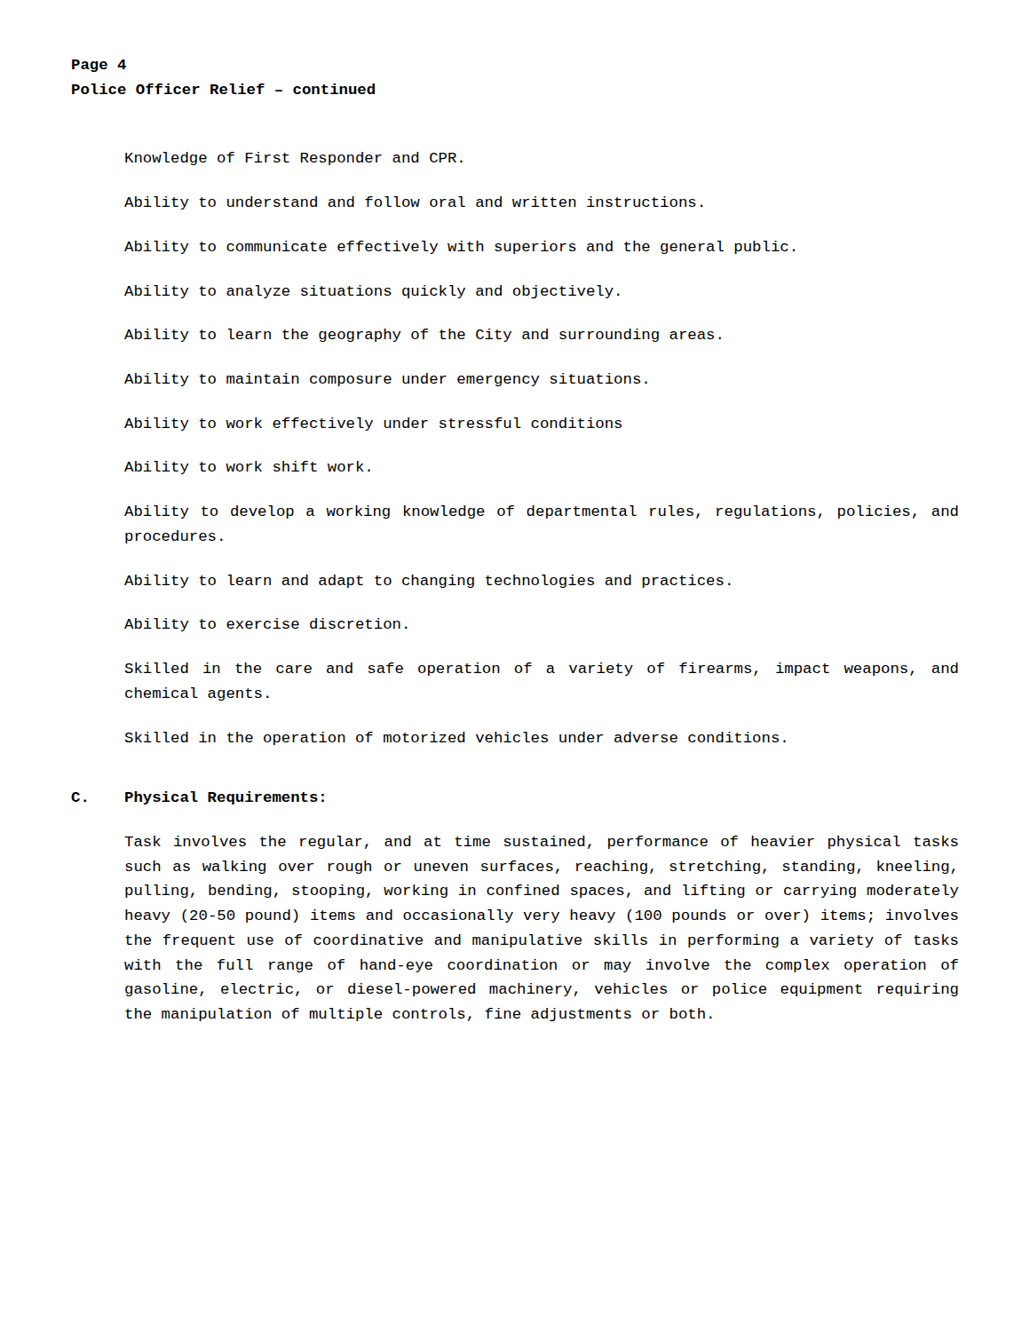Page 4
Police Officer Relief – continued
Knowledge of First Responder and CPR.
Ability to understand and follow oral and written instructions.
Ability to communicate effectively with superiors and the general public.
Ability to analyze situations quickly and objectively.
Ability to learn the geography of the City and surrounding areas.
Ability to maintain composure under emergency situations.
Ability to work effectively under stressful conditions
Ability to work shift work.
Ability to develop a working knowledge of departmental rules, regulations, policies, and procedures.
Ability to learn and adapt to changing technologies and practices.
Ability to exercise discretion.
Skilled in the care and safe operation of a variety of firearms, impact weapons, and chemical agents.
Skilled in the operation of motorized vehicles under adverse conditions.
C. Physical Requirements:
Task involves the regular, and at time sustained, performance of heavier physical tasks such as walking over rough or uneven surfaces, reaching, stretching, standing, kneeling, pulling, bending, stooping, working in confined spaces, and lifting or carrying moderately heavy (20-50 pound) items and occasionally very heavy (100 pounds or over) items; involves the frequent use of coordinative and manipulative skills in performing a variety of tasks with the full range of hand-eye coordination or may involve the complex operation of gasoline, electric, or diesel-powered machinery, vehicles or police equipment requiring the manipulation of multiple controls, fine adjustments or both.